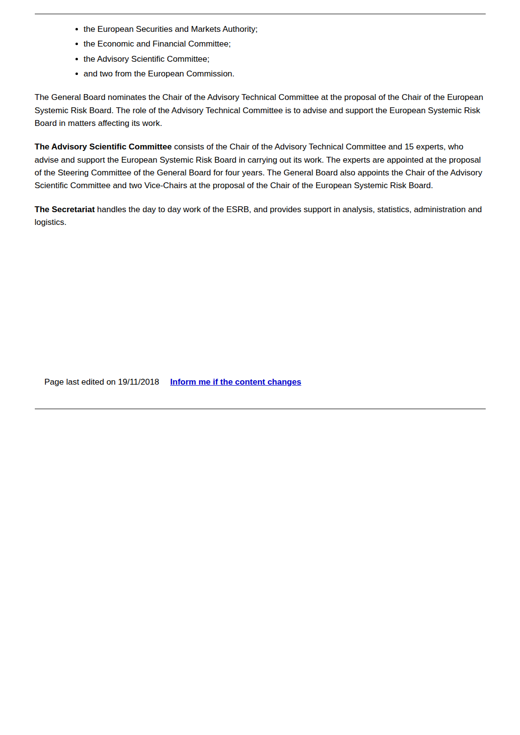the European Securities and Markets Authority;
the Economic and Financial Committee;
the Advisory Scientific Committee;
and two from the European Commission.
The General Board nominates the Chair of the Advisory Technical Committee at the proposal of the Chair of the European Systemic Risk Board. The role of the Advisory Technical Committee is to advise and support the European Systemic Risk Board in matters affecting its work.
The Advisory Scientific Committee consists of the Chair of the Advisory Technical Committee and 15 experts, who advise and support the European Systemic Risk Board in carrying out its work. The experts are appointed at the proposal of the Steering Committee of the General Board for four years. The General Board also appoints the Chair of the Advisory Scientific Committee and two Vice-Chairs at the proposal of the Chair of the European Systemic Risk Board.
The Secretariat handles the day to day work of the ESRB, and provides support in analysis, statistics, administration and logistics.
Page last edited on 19/11/2018 Inform me if the content changes